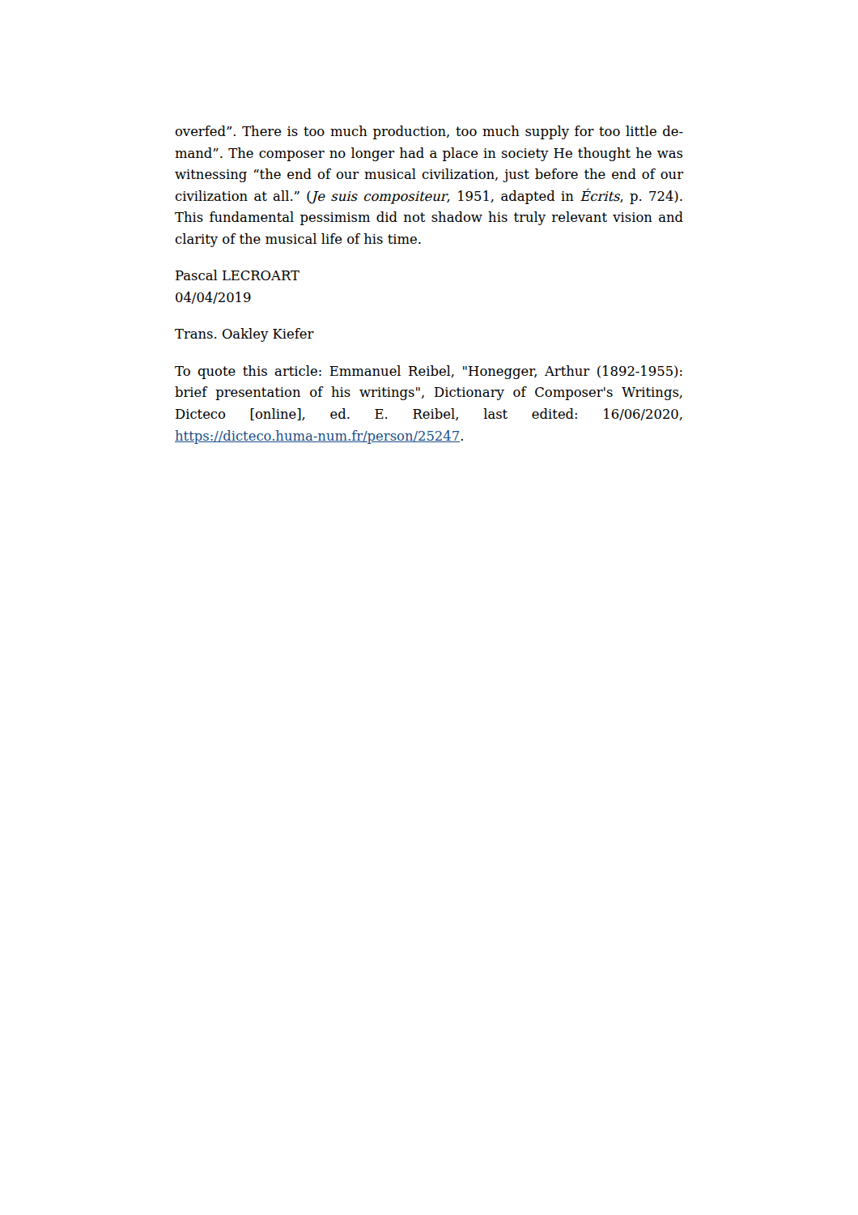overfed”. There is too much production, too much supply for too little demand”. The composer no longer had a place in society He thought he was witnessing “the end of our musical civilization, just before the end of our civilization at all.” (Je suis compositeur, 1951, adapted in Écrits, p. 724). This fundamental pessimism did not shadow his truly relevant vision and clarity of the musical life of his time.
Pascal LECROART 04/04/2019
Trans. Oakley Kiefer
To quote this article: Emmanuel Reibel, "Honegger, Arthur (1892-1955): brief presentation of his writings", Dictionary of Composer's Writings, Dicteco [online], ed. E. Reibel, last edited: 16/06/2020, https://dicteco.huma-num.fr/person/25247.